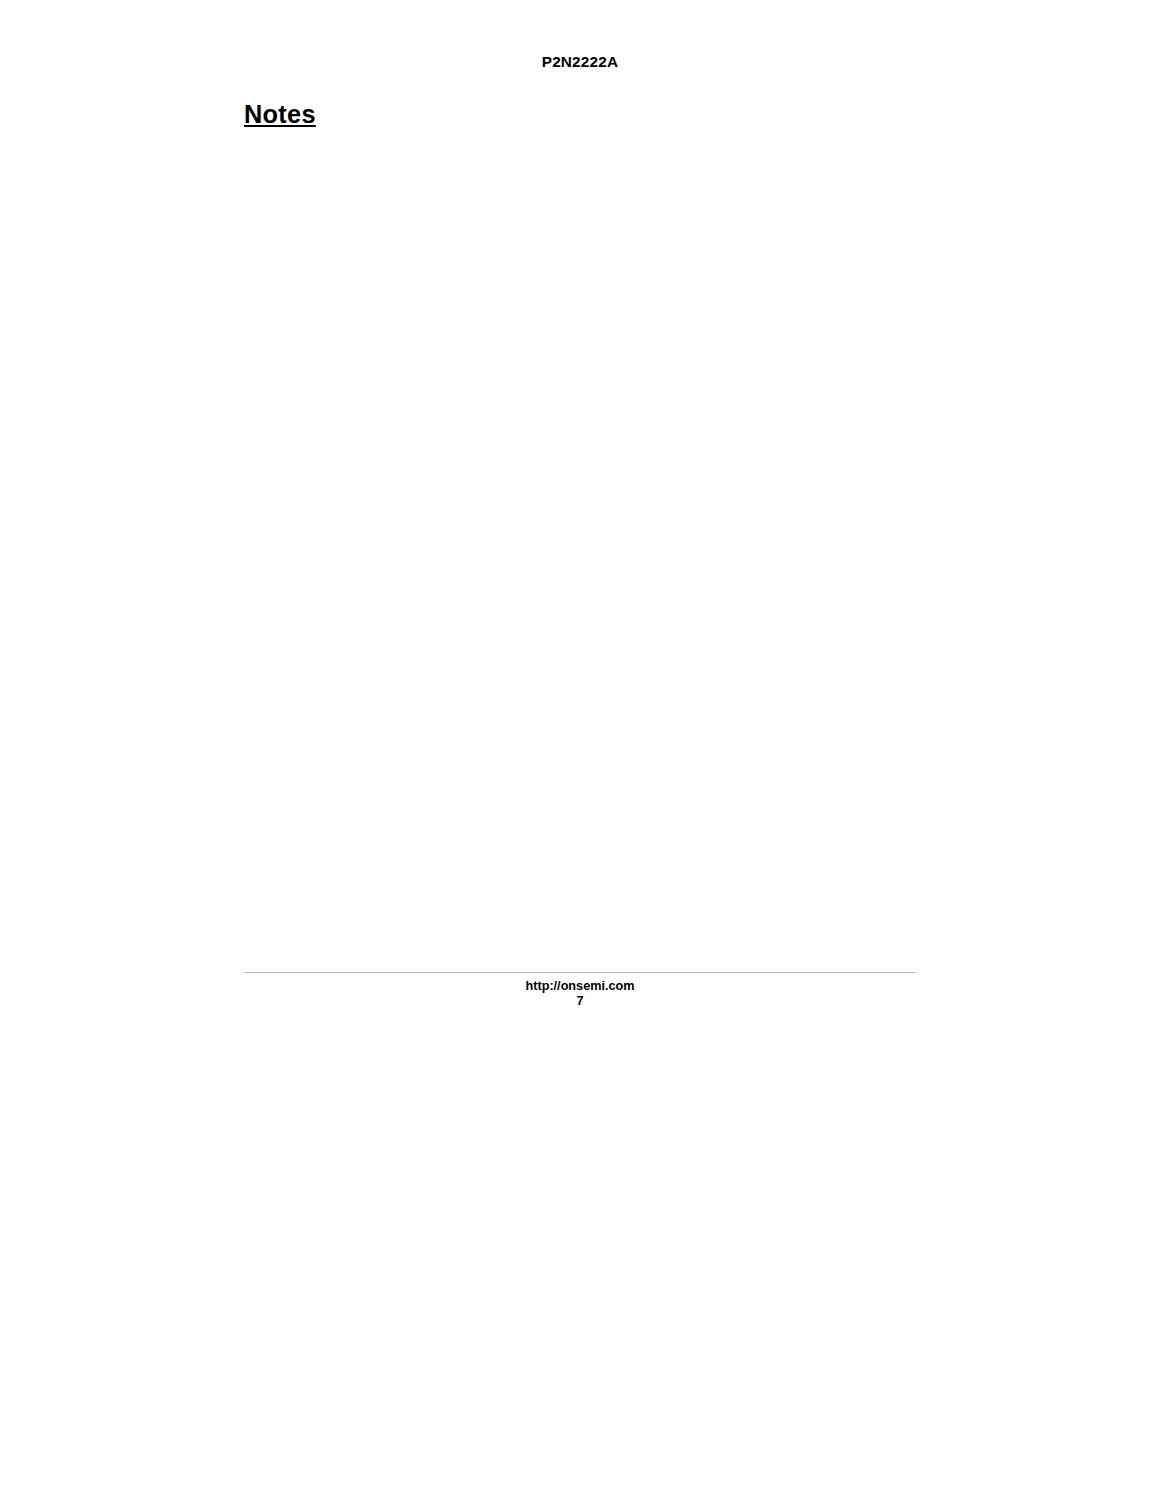P2N2222A
Notes
http://onsemi.com 7